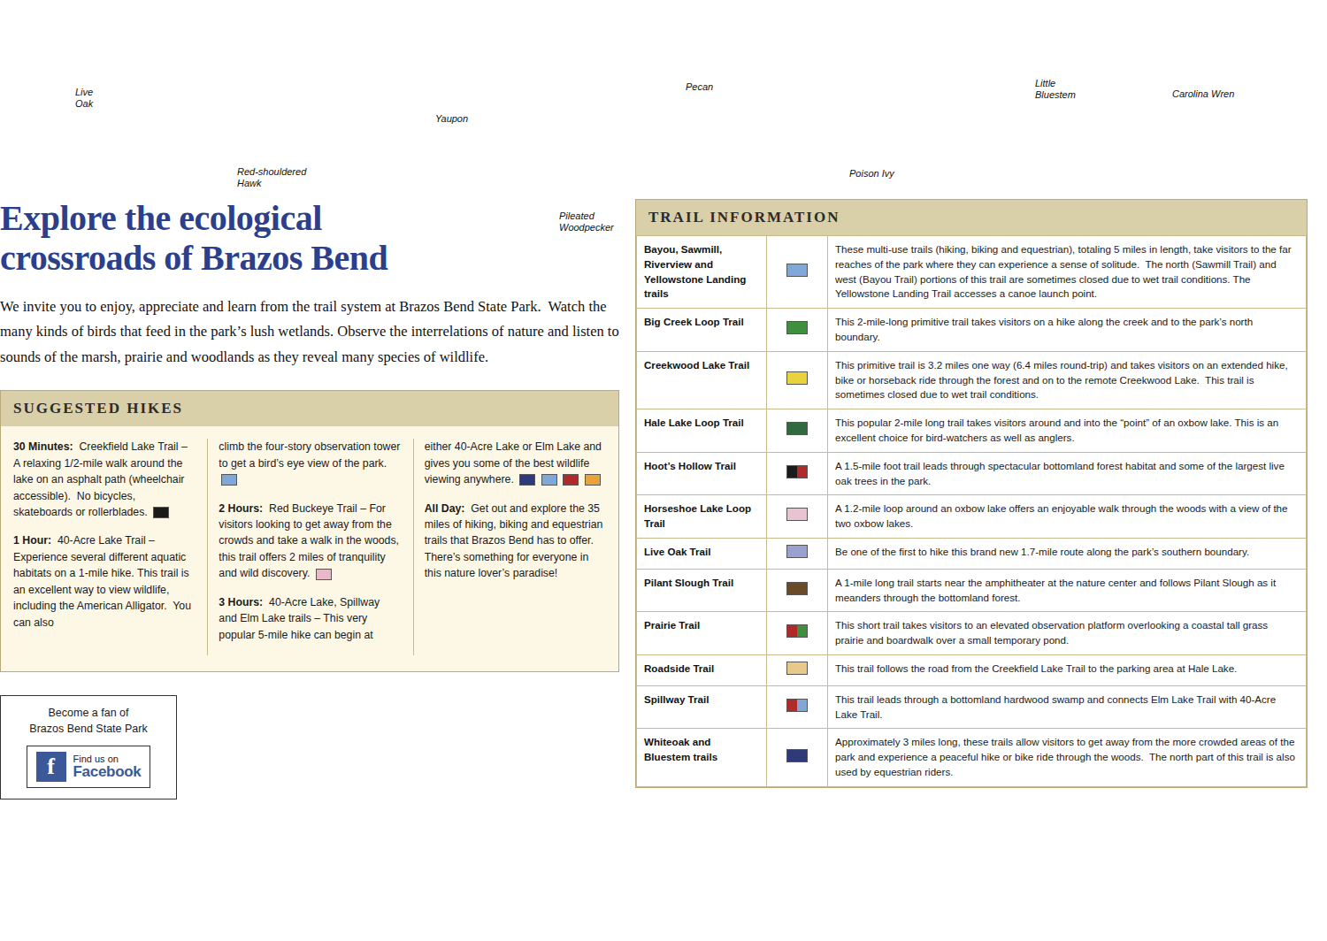Live
Oak
Red-shouldered
Hawk
Yaupon
Pileated
Woodpecker
Pecan
Poison Ivy
Little
Bluestem
Carolina Wren
Explore the ecological
crossroads of Brazos Bend
We invite you to enjoy, appreciate and learn from the trail system at Brazos Bend State Park. Watch the many kinds of birds that feed in the park’s lush wetlands. Observe the interrelations of nature and listen to sounds of the marsh, prairie and woodlands as they reveal many species of wildlife.
SUGGESTED HIKES
30 Minutes: Creekfield Lake Trail – A relaxing 1/2-mile walk around the lake on an asphalt path (wheelchair accessible). No bicycles, skateboards or rollerblades.
1 Hour: 40-Acre Lake Trail – Experience several different aquatic habitats on a 1-mile hike. This trail is an excellent way to view wildlife, including the American Alligator. You can also
climb the four-story observation tower to get a bird’s eye view of the park.
2 Hours: Red Buckeye Trail – For visitors looking to get away from the crowds and take a walk in the woods, this trail offers 2 miles of tranquility and wild discovery.
3 Hours: 40-Acre Lake, Spillway and Elm Lake trails – This very popular 5-mile hike can begin at
either 40-Acre Lake or Elm Lake and gives you some of the best wildlife viewing anywhere.
All Day: Get out and explore the 35 miles of hiking, biking and equestrian trails that Brazos Bend has to offer. There’s something for everyone in this nature lover’s paradise!
Become a fan of
Brazos Bend State Park
f
Find us on Facebook
TRAIL INFORMATION
| Bayou, Sawmill, Riverview and Yellowstone Landing trails | | These multi-use trails (hiking, biking and equestrian), totaling 5 miles in length, take visitors to the far reaches of the park where they can experience a sense of solitude. The north (Sawmill Trail) and west (Bayou Trail) portions of this trail are sometimes closed due to wet trail conditions. The Yellowstone Landing Trail accesses a canoe launch point. |
| Big Creek Loop Trail | | This 2-mile-long primitive trail takes visitors on a hike along the creek and to the park’s north boundary. |
| Creekwood Lake Trail | | This primitive trail is 3.2 miles one way (6.4 miles round-trip) and takes visitors on an extended hike, bike or horseback ride through the forest and on to the remote Creekwood Lake. This trail is sometimes closed due to wet trail conditions. |
| Hale Lake Loop Trail | | This popular 2-mile long trail takes visitors around and into the “point” of an oxbow lake. This is an excellent choice for bird-watchers as well as anglers. |
| Hoot’s Hollow Trail | | A 1.5-mile foot trail leads through spectacular bottomland forest habitat and some of the largest live oak trees in the park. |
| Horseshoe Lake Loop Trail | | A 1.2-mile loop around an oxbow lake offers an enjoyable walk through the woods with a view of the two oxbow lakes. |
| Live Oak Trail | | Be one of the first to hike this brand new 1.7-mile route along the park’s southern boundary. |
| Pilant Slough Trail | | A 1-mile long trail starts near the amphitheater at the nature center and follows Pilant Slough as it meanders through the bottomland forest. |
| Prairie Trail | | This short trail takes visitors to an elevated observation platform overlooking a coastal tall grass prairie and boardwalk over a small temporary pond. |
| Roadside Trail | | This trail follows the road from the Creekfield Lake Trail to the parking area at Hale Lake. |
| Spillway Trail | | This trail leads through a bottomland hardwood swamp and connects Elm Lake Trail with 40-Acre Lake Trail. |
| Whiteoak and Bluestem trails | | Approximately 3 miles long, these trails allow visitors to get away from the more crowded areas of the park and experience a peaceful hike or bike ride through the woods. The north part of this trail is also used by equestrian riders. |